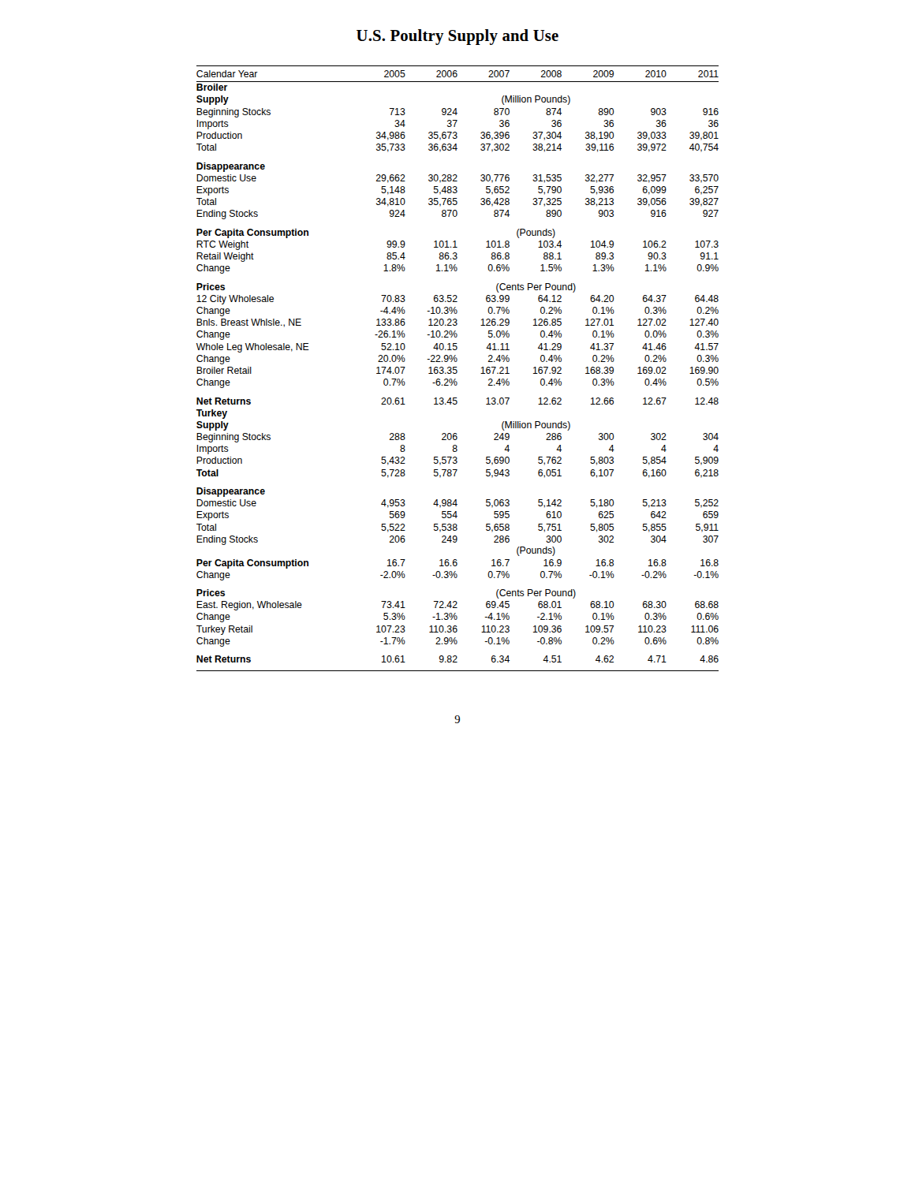U.S. Poultry Supply and Use
| Calendar Year | 2005 | 2006 | 2007 | 2008 | 2009 | 2010 | 2011 |
| Broiler |
| Supply | (Million Pounds) |
| Beginning Stocks | 713 | 924 | 870 | 874 | 890 | 903 | 916 |
| Imports | 34 | 37 | 36 | 36 | 36 | 36 | 36 |
| Production | 34,986 | 35,673 | 36,396 | 37,304 | 38,190 | 39,033 | 39,801 |
| Total | 35,733 | 36,634 | 37,302 | 38,214 | 39,116 | 39,972 | 40,754 |
| Disappearance |
| Domestic Use | 29,662 | 30,282 | 30,776 | 31,535 | 32,277 | 32,957 | 33,570 |
| Exports | 5,148 | 5,483 | 5,652 | 5,790 | 5,936 | 6,099 | 6,257 |
| Total | 34,810 | 35,765 | 36,428 | 37,325 | 38,213 | 39,056 | 39,827 |
| Ending Stocks | 924 | 870 | 874 | 890 | 903 | 916 | 927 |
| Per Capita Consumption | (Pounds) |
| RTC Weight | 99.9 | 101.1 | 101.8 | 103.4 | 104.9 | 106.2 | 107.3 |
| Retail Weight | 85.4 | 86.3 | 86.8 | 88.1 | 89.3 | 90.3 | 91.1 |
| Change | 1.8% | 1.1% | 0.6% | 1.5% | 1.3% | 1.1% | 0.9% |
| Prices | (Cents Per Pound) |
| 12 City Wholesale | 70.83 | 63.52 | 63.99 | 64.12 | 64.20 | 64.37 | 64.48 |
| Change | -4.4% | -10.3% | 0.7% | 0.2% | 0.1% | 0.3% | 0.2% |
| Bnls. Breast Whlsle., NE | 133.86 | 120.23 | 126.29 | 126.85 | 127.01 | 127.02 | 127.40 |
| Change | -26.1% | -10.2% | 5.0% | 0.4% | 0.1% | 0.0% | 0.3% |
| Whole Leg Wholesale, NE | 52.10 | 40.15 | 41.11 | 41.29 | 41.37 | 41.46 | 41.57 |
| Change | 20.0% | -22.9% | 2.4% | 0.4% | 0.2% | 0.2% | 0.3% |
| Broiler Retail | 174.07 | 163.35 | 167.21 | 167.92 | 168.39 | 169.02 | 169.90 |
| Change | 0.7% | -6.2% | 2.4% | 0.4% | 0.3% | 0.4% | 0.5% |
| Net Returns | 20.61 | 13.45 | 13.07 | 12.62 | 12.66 | 12.67 | 12.48 |
| Turkey |
| Supply | (Million Pounds) |
| Beginning Stocks | 288 | 206 | 249 | 286 | 300 | 302 | 304 |
| Imports | 8 | 8 | 4 | 4 | 4 | 4 | 4 |
| Production | 5,432 | 5,573 | 5,690 | 5,762 | 5,803 | 5,854 | 5,909 |
| Total | 5,728 | 5,787 | 5,943 | 6,051 | 6,107 | 6,160 | 6,218 |
| Disappearance |
| Domestic Use | 4,953 | 4,984 | 5,063 | 5,142 | 5,180 | 5,213 | 5,252 |
| Exports | 569 | 554 | 595 | 610 | 625 | 642 | 659 |
| Total | 5,522 | 5,538 | 5,658 | 5,751 | 5,805 | 5,855 | 5,911 |
| Ending Stocks | 206 | 249 | 286 | 300 | 302 | 304 | 307 |
| | (Pounds) |
| Per Capita Consumption | 16.7 | 16.6 | 16.7 | 16.9 | 16.8 | 16.8 | 16.8 |
| Change | -2.0% | -0.3% | 0.7% | 0.7% | -0.1% | -0.2% | -0.1% |
| Prices | (Cents Per Pound) |
| East. Region, Wholesale | 73.41 | 72.42 | 69.45 | 68.01 | 68.10 | 68.30 | 68.68 |
| Change | 5.3% | -1.3% | -4.1% | -2.1% | 0.1% | 0.3% | 0.6% |
| Turkey Retail | 107.23 | 110.36 | 110.23 | 109.36 | 109.57 | 110.23 | 111.06 |
| Change | -1.7% | 2.9% | -0.1% | -0.8% | 0.2% | 0.6% | 0.8% |
| Net Returns | 10.61 | 9.82 | 6.34 | 4.51 | 4.62 | 4.71 | 4.86 |
9